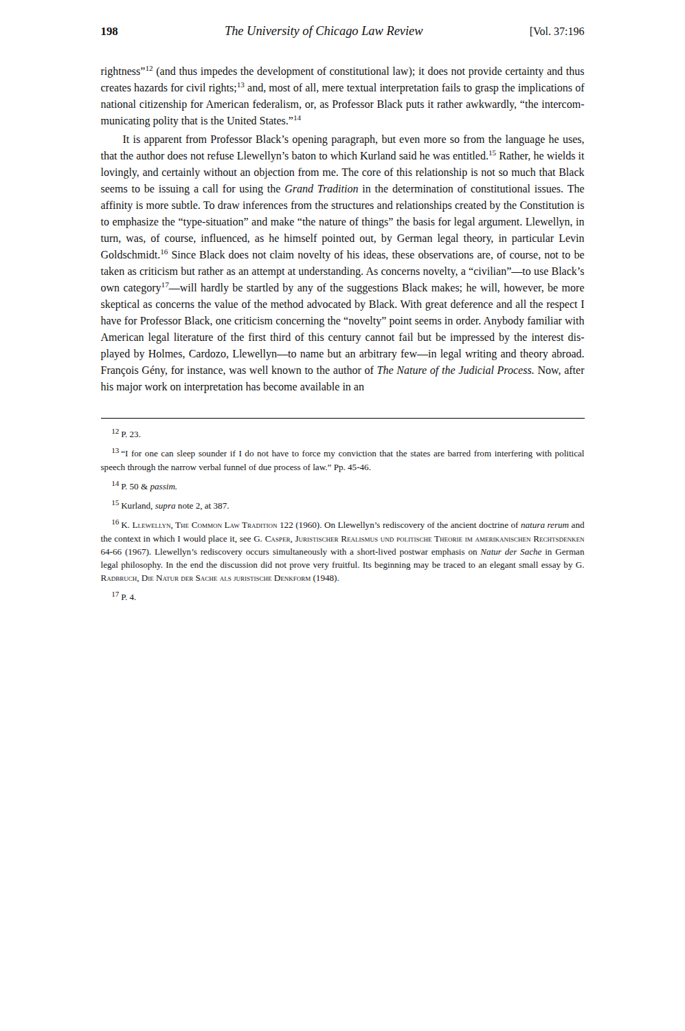198 The University of Chicago Law Review [Vol. 37:196
rightness”12 (and thus impedes the development of constitutional law); it does not provide certainty and thus creates hazards for civil rights;13 and, most of all, mere textual interpretation fails to grasp the implications of national citizenship for American federalism, or, as Professor Black puts it rather awkwardly, “the intercommunicating polity that is the United States.”14
It is apparent from Professor Black’s opening paragraph, but even more so from the language he uses, that the author does not refuse Llewellyn’s baton to which Kurland said he was entitled.15 Rather, he wields it lovingly, and certainly without an objection from me. The core of this relationship is not so much that Black seems to be issuing a call for using the Grand Tradition in the determination of constitutional issues. The affinity is more subtle. To draw inferences from the structures and relationships created by the Constitution is to emphasize the “type-situation” and make “the nature of things” the basis for legal argument. Llewellyn, in turn, was, of course, influenced, as he himself pointed out, by German legal theory, in particular Levin Goldschmidt.16 Since Black does not claim novelty of his ideas, these observations are, of course, not to be taken as criticism but rather as an attempt at understanding. As concerns novelty, a “civilian”—to use Black’s own category17—will hardly be startled by any of the suggestions Black makes; he will, however, be more skeptical as concerns the value of the method advocated by Black. With great deference and all the respect I have for Professor Black, one criticism concerning the “novelty” point seems in order. Anybody familiar with American legal literature of the first third of this century cannot fail but be impressed by the interest displayed by Holmes, Cardozo, Llewellyn—to name but an arbitrary few—in legal writing and theory abroad. François Gény, for instance, was well known to the author of The Nature of the Judicial Process. Now, after his major work on interpretation has become available in an
12 P. 23.
13“I for one can sleep sounder if I do not have to force my conviction that the states are barred from interfering with political speech through the narrow verbal funnel of due process of law.” Pp. 45-46.
14 P. 50 & passim.
15 Kurland, supra note 2, at 387.
16 K. Llewellyn, The Common Law Tradition 122 (1960). On Llewellyn’s rediscovery of the ancient doctrine of natura rerum and the context in which I would place it, see G. Casper, Juristischer Realismus und politische Theorie im amerikanischen Rechtsdenken 64-66 (1967). Llewellyn’s rediscovery occurs simultaneously with a short-lived postwar emphasis on Natur der Sache in German legal philosophy. In the end the discussion did not prove very fruitful. Its beginning may be traced to an elegant small essay by G. Radbruch, Die Natur der Sache als juristische Denkform (1948).
17 P. 4.